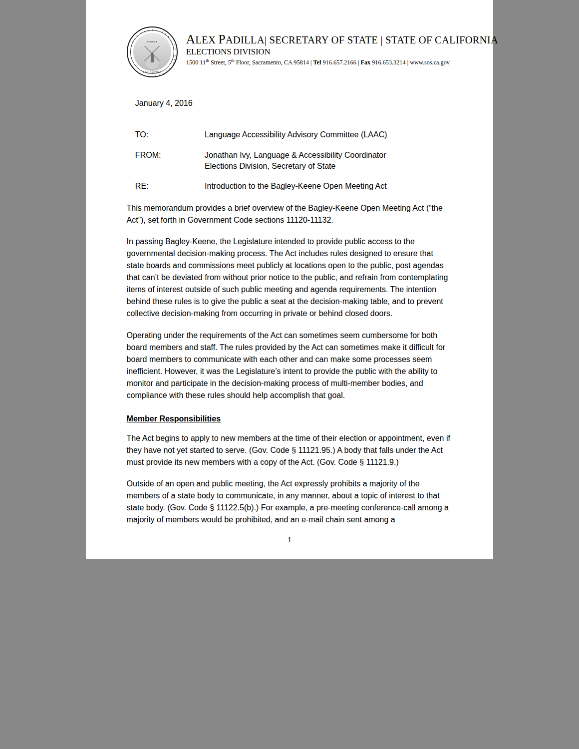T H E G R E A T S E A L O F T H E S T A T E
EUREKA
CALIFORNIA
ALEX PADILLA| SECRETARY OF STATE | STATE OF CALIFORNIA
ELECTIONS DIVISION
1500 11th Street, 5th Floor, Sacramento, CA 95814 | Tel 916.657.2166 | Fax 916.653.3214 | www.sos.ca.gov
January 4, 2016
TO:
Language Accessibility Advisory Committee (LAAC)
FROM:
Jonathan Ivy, Language & Accessibility Coordinator
Elections Division, Secretary of State
RE:
Introduction to the Bagley-Keene Open Meeting Act
This memorandum provides a brief overview of the Bagley-Keene Open Meeting Act (“the Act”), set forth in Government Code sections 11120-11132.
In passing Bagley-Keene, the Legislature intended to provide public access to the governmental decision-making process. The Act includes rules designed to ensure that state boards and commissions meet publicly at locations open to the public, post agendas that can’t be deviated from without prior notice to the public, and refrain from contemplating items of interest outside of such public meeting and agenda requirements. The intention behind these rules is to give the public a seat at the decision-making table, and to prevent collective decision-making from occurring in private or behind closed doors.
Operating under the requirements of the Act can sometimes seem cumbersome for both board members and staff. The rules provided by the Act can sometimes make it difficult for board members to communicate with each other and can make some processes seem inefficient. However, it was the Legislature’s intent to provide the public with the ability to monitor and participate in the decision-making process of multi-member bodies, and compliance with these rules should help accomplish that goal.
Member Responsibilities
The Act begins to apply to new members at the time of their election or appointment, even if they have not yet started to serve. (Gov. Code § 11121.95.) A body that falls under the Act must provide its new members with a copy of the Act. (Gov. Code § 11121.9.)
Outside of an open and public meeting, the Act expressly prohibits a majority of the members of a state body to communicate, in any manner, about a topic of interest to that state body. (Gov. Code § 11122.5(b).) For example, a pre-meeting conference-call among a majority of members would be prohibited, and an e-mail chain sent among a
1